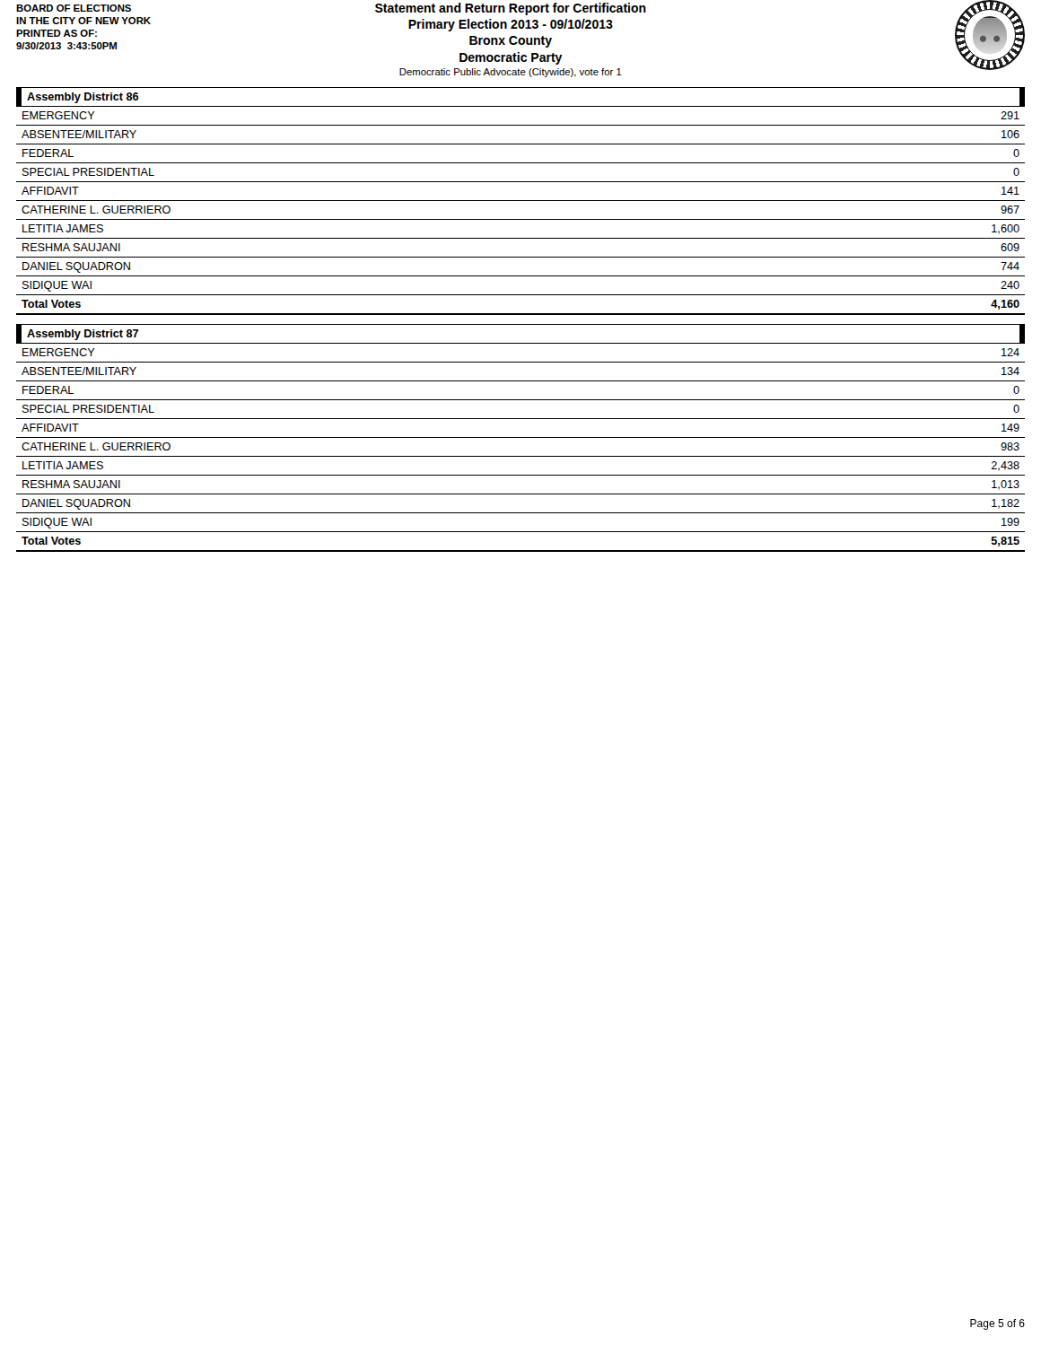BOARD OF ELECTIONS
IN THE CITY OF NEW YORK
PRINTED AS OF:
9/30/2013 3:43:50PM
Statement and Return Report for Certification
Primary Election 2013 - 09/10/2013
Bronx County
Democratic Party
Democratic Public Advocate (Citywide), vote for 1
Assembly District 86
| EMERGENCY | 291 |
| ABSENTEE/MILITARY | 106 |
| FEDERAL | 0 |
| SPECIAL PRESIDENTIAL | 0 |
| AFFIDAVIT | 141 |
| CATHERINE L. GUERRIERO | 967 |
| LETITIA JAMES | 1,600 |
| RESHMA SAUJANI | 609 |
| DANIEL SQUADRON | 744 |
| SIDIQUE WAI | 240 |
| Total Votes | 4,160 |
Assembly District 87
| EMERGENCY | 124 |
| ABSENTEE/MILITARY | 134 |
| FEDERAL | 0 |
| SPECIAL PRESIDENTIAL | 0 |
| AFFIDAVIT | 149 |
| CATHERINE L. GUERRIERO | 983 |
| LETITIA JAMES | 2,438 |
| RESHMA SAUJANI | 1,013 |
| DANIEL SQUADRON | 1,182 |
| SIDIQUE WAI | 199 |
| Total Votes | 5,815 |
Page 5 of 6